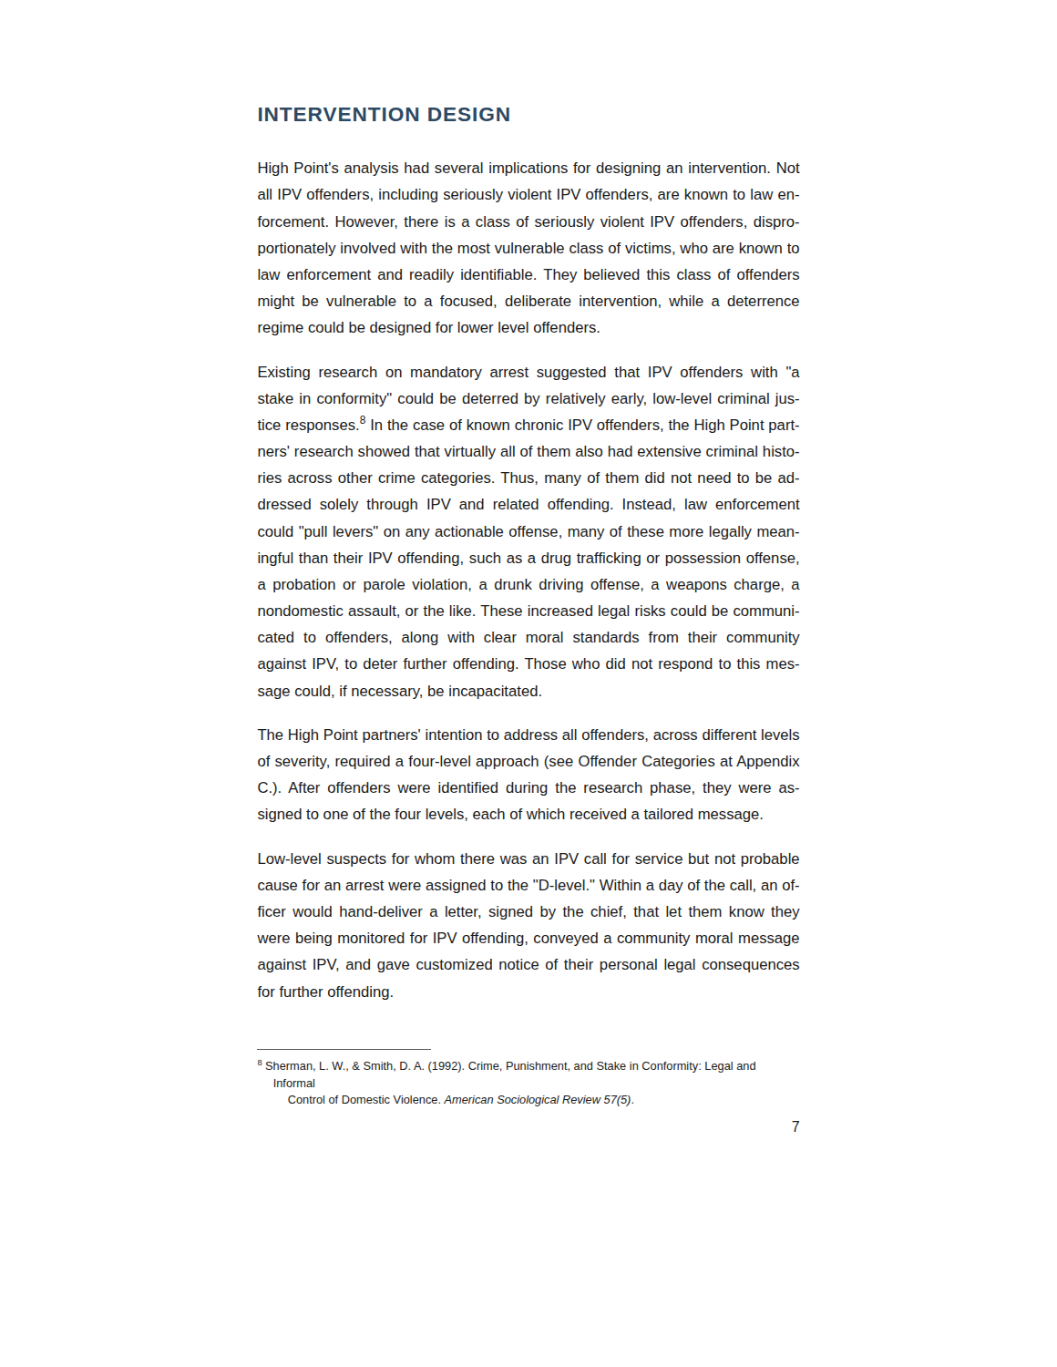INTERVENTION DESIGN
High Point's analysis had several implications for designing an intervention. Not all IPV offenders, including seriously violent IPV offenders, are known to law enforcement. However, there is a class of seriously violent IPV offenders, disproportionately involved with the most vulnerable class of victims, who are known to law enforcement and readily identifiable. They believed this class of offenders might be vulnerable to a focused, deliberate intervention, while a deterrence regime could be designed for lower level offenders.
Existing research on mandatory arrest suggested that IPV offenders with "a stake in conformity" could be deterred by relatively early, low-level criminal justice responses.8 In the case of known chronic IPV offenders, the High Point partners' research showed that virtually all of them also had extensive criminal histories across other crime categories. Thus, many of them did not need to be addressed solely through IPV and related offending. Instead, law enforcement could "pull levers" on any actionable offense, many of these more legally meaningful than their IPV offending, such as a drug trafficking or possession offense, a probation or parole violation, a drunk driving offense, a weapons charge, a nondomestic assault, or the like. These increased legal risks could be communicated to offenders, along with clear moral standards from their community against IPV, to deter further offending. Those who did not respond to this message could, if necessary, be incapacitated.
The High Point partners' intention to address all offenders, across different levels of severity, required a four-level approach (see Offender Categories at Appendix C.). After offenders were identified during the research phase, they were assigned to one of the four levels, each of which received a tailored message.
Low-level suspects for whom there was an IPV call for service but not probable cause for an arrest were assigned to the "D-level." Within a day of the call, an officer would hand-deliver a letter, signed by the chief, that let them know they were being monitored for IPV offending, conveyed a community moral message against IPV, and gave customized notice of their personal legal consequences for further offending.
8 Sherman, L. W., & Smith, D. A. (1992). Crime, Punishment, and Stake in Conformity: Legal and Informal
Control of Domestic Violence. American Sociological Review 57(5).
7